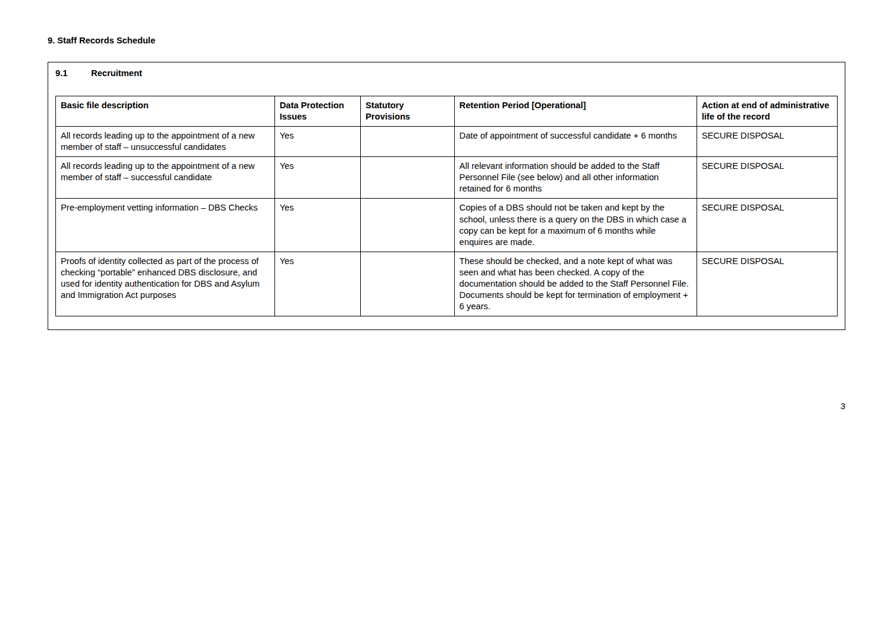9. Staff Records Schedule
9.1 Recruitment
| Basic file description | Data Protection Issues | Statutory Provisions | Retention Period [Operational] | Action at end of administrative life of the record |
| --- | --- | --- | --- | --- |
| All records leading up to the appointment of a new member of staff – unsuccessful candidates | Yes | | Date of appointment of successful candidate + 6 months | SECURE DISPOSAL |
| All records leading up to the appointment of a new member of staff – successful candidate | Yes | | All relevant information should be added to the Staff Personnel File (see below) and all other information retained for 6 months | SECURE DISPOSAL |
| Pre-employment vetting information – DBS Checks | Yes | | Copies of a DBS should not be taken and kept by the school, unless there is a query on the DBS in which case a copy can be kept for a maximum of 6 months while enquires are made. | SECURE DISPOSAL |
| Proofs of identity collected as part of the process of checking “portable” enhanced DBS disclosure, and used for identity authentication for DBS and Asylum and Immigration Act purposes | Yes | | These should be checked, and a note kept of what was seen and what has been checked. A copy of the documentation should be added to the Staff Personnel File. Documents should be kept for termination of employment + 6 years. | SECURE DISPOSAL |
3